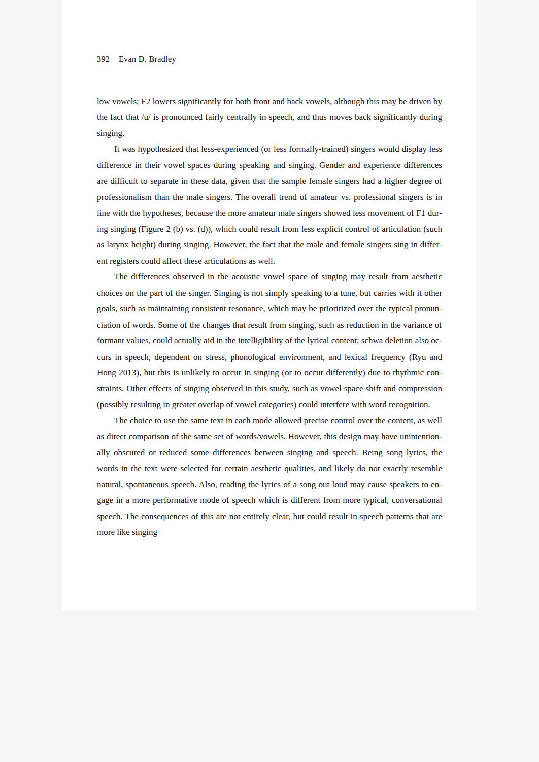392 Evan D. Bradley
low vowels; F2 lowers significantly for both front and back vowels, although this may be driven by the fact that /u/ is pronounced fairly centrally in speech, and thus moves back significantly during singing.
It was hypothesized that less-experienced (or less formally-trained) singers would display less difference in their vowel spaces during speaking and singing. Gender and experience differences are difficult to separate in these data, given that the sample female singers had a higher degree of professionalism than the male singers. The overall trend of amateur vs. professional singers is in line with the hypotheses, because the more amateur male singers showed less movement of F1 during singing (Figure 2 (b) vs. (d)), which could result from less explicit control of articulation (such as larynx height) during singing. However, the fact that the male and female singers sing in different registers could affect these articulations as well.
The differences observed in the acoustic vowel space of singing may result from aesthetic choices on the part of the singer. Singing is not simply speaking to a tune, but carries with it other goals, such as maintaining consistent resonance, which may be prioritized over the typical pronunciation of words. Some of the changes that result from singing, such as reduction in the variance of formant values, could actually aid in the intelligibility of the lyrical content; schwa deletion also occurs in speech, dependent on stress, phonological environment, and lexical frequency (Ryu and Hong 2013), but this is unlikely to occur in singing (or to occur differently) due to rhythmic constraints. Other effects of singing observed in this study, such as vowel space shift and compression (possibly resulting in greater overlap of vowel categories) could interfere with word recognition.
The choice to use the same text in each mode allowed precise control over the content, as well as direct comparison of the same set of words/vowels. However, this design may have unintentionally obscured or reduced some differences between singing and speech. Being song lyrics, the words in the text were selected for certain aesthetic qualities, and likely do not exactly resemble natural, spontaneous speech. Also, reading the lyrics of a song out loud may cause speakers to engage in a more performative mode of speech which is different from more typical, conversational speech. The consequences of this are not entirely clear, but could result in speech patterns that are more like singing